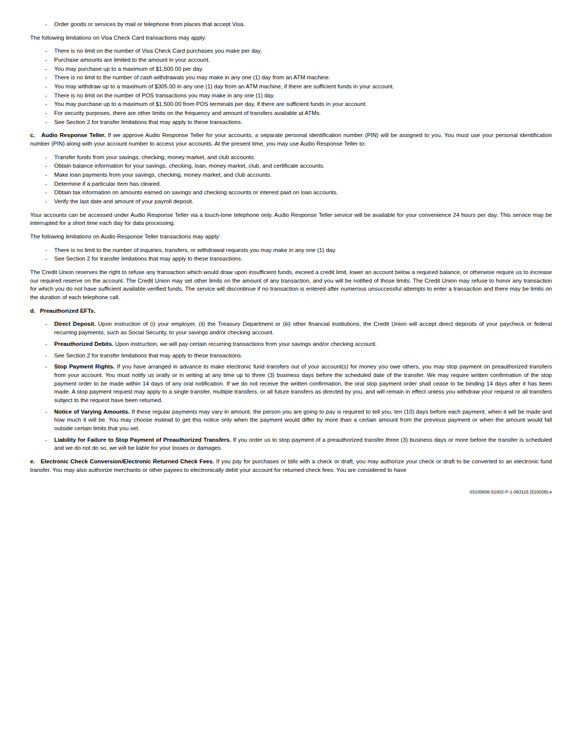Order goods or services by mail or telephone from places that accept Visa.
The following limitations on Visa Check Card transactions may apply:
There is no limit on the number of Visa Check Card purchases you make per day.
Purchase amounts are limited to the amount in your account.
You may purchase up to a maximum of $1,500.00 per day.
There is no limit to the number of cash withdrawals you may make in any one (1) day from an ATM machine.
You may withdraw up to a maximum of $305.00 in any one (1) day from an ATM machine, if there are sufficient funds in your account.
There is no limit on the number of POS transactions you may make in any one (1) day.
You may purchase up to a maximum of $1,500.00 from POS terminals per day, if there are sufficient funds in your account.
For security purposes, there are other limits on the frequency and amount of transfers available at ATMs.
See Section 2 for transfer limitations that may apply to these transactions.
c. Audio Response Teller. If we approve Audio Response Teller for your accounts, a separate personal identification number (PIN) will be assigned to you. You must use your personal identification number (PIN) along with your account number to access your accounts. At the present time, you may use Audio Response Teller to:
Transfer funds from your savings, checking, money market, and club accounts.
Obtain balance information for your savings, checking, loan, money market, club, and certificate accounts.
Make loan payments from your savings, checking, money market, and club accounts.
Determine if a particular item has cleared.
Obtain tax information on amounts earned on savings and checking accounts or interest paid on loan accounts.
Verify the last date and amount of your payroll deposit.
Your accounts can be accessed under Audio Response Teller via a touch-tone telephone only. Audio Response Teller service will be available for your convenience 24 hours per day. This service may be interrupted for a short time each day for data processing.
The following limitations on Audio Response Teller transactions may apply:
There is no limit to the number of inquiries, transfers, or withdrawal requests you may make in any one (1) day.
See Section 2 for transfer limitations that may apply to these transactions.
The Credit Union reserves the right to refuse any transaction which would draw upon insufficient funds, exceed a credit limit, lower an account below a required balance, or otherwise require us to increase our required reserve on the account. The Credit Union may set other limits on the amount of any transaction, and you will be notified of those limits. The Credit Union may refuse to honor any transaction for which you do not have sufficient available verified funds. The service will discontinue if no transaction is entered after numerous unsuccessful attempts to enter a transaction and there may be limits on the duration of each telephone call.
d. Preauthorized EFTs.
Direct Deposit. Upon instruction of (i) your employer, (ii) the Treasury Department or (iii) other financial institutions, the Credit Union will accept direct deposits of your paycheck or federal recurring payments, such as Social Security, to your savings and/or checking account.
Preauthorized Debits. Upon instruction, we will pay certain recurring transactions from your savings and/or checking account.
See Section 2 for transfer limitations that may apply to these transactions.
Stop Payment Rights. If you have arranged in advance to make electronic fund transfers out of your account(s) for money you owe others, you may stop payment on preauthorized transfers from your account. You must notify us orally or in writing at any time up to three (3) business days before the scheduled date of the transfer. We may require written confirmation of the stop payment order to be made within 14 days of any oral notification. If we do not receive the written confirmation, the oral stop payment order shall cease to be binding 14 days after it has been made. A stop payment request may apply to a single transfer, multiple transfers, or all future transfers as directed by you, and will remain in effect unless you withdraw your request or all transfers subject to the request have been returned.
Notice of Varying Amounts. If these regular payments may vary in amount, the person you are going to pay is required to tell you, ten (10) days before each payment, when it will be made and how much it will be. You may choose instead to get this notice only when the payment would differ by more than a certain amount from the previous payment or when the amount would fall outside certain limits that you set.
Liability for Failure to Stop Payment of Preauthorized Transfers. If you order us to stop payment of a preauthorized transfer three (3) business days or more before the transfer is scheduled and we do not do so, we will be liable for your losses or damages.
e. Electronic Check Conversion/Electronic Returned Check Fees. If you pay for purchases or bills with a check or draft, you may authorize your check or draft to be converted to an electronic fund transfer. You may also authorize merchants or other payees to electronically debit your account for returned check fees. You are considered to have
03100606-51002-P-1-083115 (510028)-e